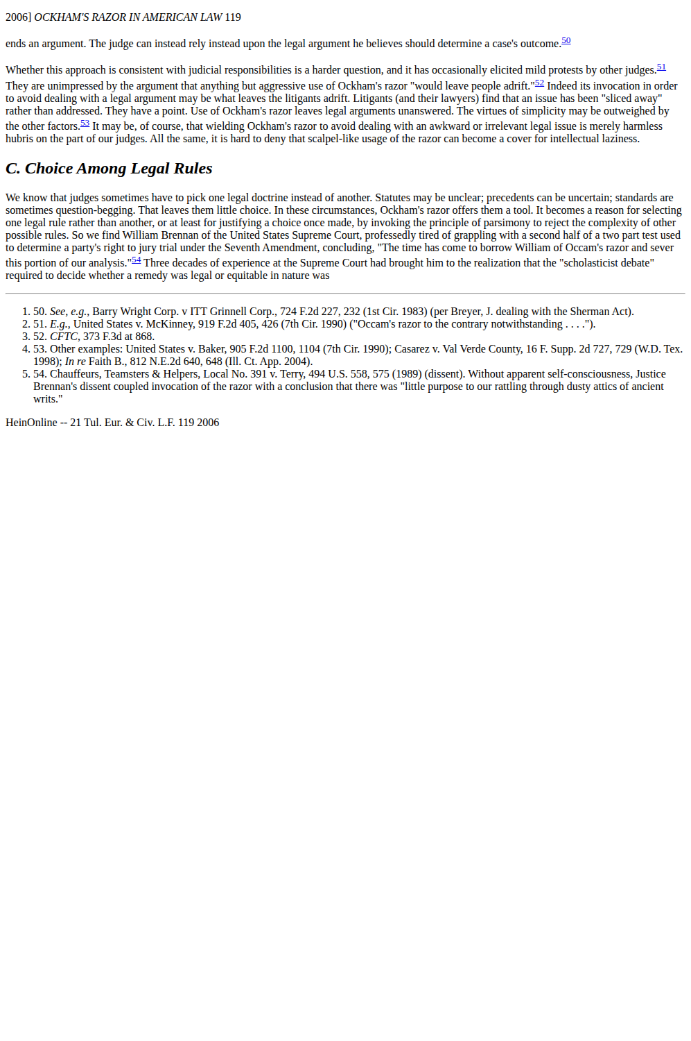2006] OCKHAM'S RAZOR IN AMERICAN LAW 119
ends an argument. The judge can instead rely instead upon the legal argument he believes should determine a case's outcome.50
Whether this approach is consistent with judicial responsibilities is a harder question, and it has occasionally elicited mild protests by other judges.51 They are unimpressed by the argument that anything but aggressive use of Ockham's razor "would leave people adrift."52 Indeed its invocation in order to avoid dealing with a legal argument may be what leaves the litigants adrift. Litigants (and their lawyers) find that an issue has been "sliced away" rather than addressed. They have a point. Use of Ockham's razor leaves legal arguments unanswered. The virtues of simplicity may be outweighed by the other factors.53 It may be, of course, that wielding Ockham's razor to avoid dealing with an awkward or irrelevant legal issue is merely harmless hubris on the part of our judges. All the same, it is hard to deny that scalpel-like usage of the razor can become a cover for intellectual laziness.
C. Choice Among Legal Rules
We know that judges sometimes have to pick one legal doctrine instead of another. Statutes may be unclear; precedents can be uncertain; standards are sometimes question-begging. That leaves them little choice. In these circumstances, Ockham's razor offers them a tool. It becomes a reason for selecting one legal rule rather than another, or at least for justifying a choice once made, by invoking the principle of parsimony to reject the complexity of other possible rules. So we find William Brennan of the United States Supreme Court, professedly tired of grappling with a second half of a two part test used to determine a party's right to jury trial under the Seventh Amendment, concluding, "The time has come to borrow William of Occam's razor and sever this portion of our analysis."54 Three decades of experience at the Supreme Court had brought him to the realization that the "scholasticist debate" required to decide whether a remedy was legal or equitable in nature was
50. See, e.g., Barry Wright Corp. v ITT Grinnell Corp., 724 F.2d 227, 232 (1st Cir. 1983) (per Breyer, J. dealing with the Sherman Act).
51. E.g., United States v. McKinney, 919 F.2d 405, 426 (7th Cir. 1990) ("Occam's razor to the contrary notwithstanding . . . .").
52. CFTC, 373 F.3d at 868.
53. Other examples: United States v. Baker, 905 F.2d 1100, 1104 (7th Cir. 1990); Casarez v. Val Verde County, 16 F. Supp. 2d 727, 729 (W.D. Tex. 1998); In re Faith B., 812 N.E.2d 640, 648 (Ill. Ct. App. 2004).
54. Chauffeurs, Teamsters & Helpers, Local No. 391 v. Terry, 494 U.S. 558, 575 (1989) (dissent). Without apparent self-consciousness, Justice Brennan's dissent coupled invocation of the razor with a conclusion that there was "little purpose to our rattling through dusty attics of ancient writs."
HeinOnline -- 21 Tul. Eur. & Civ. L.F. 119 2006